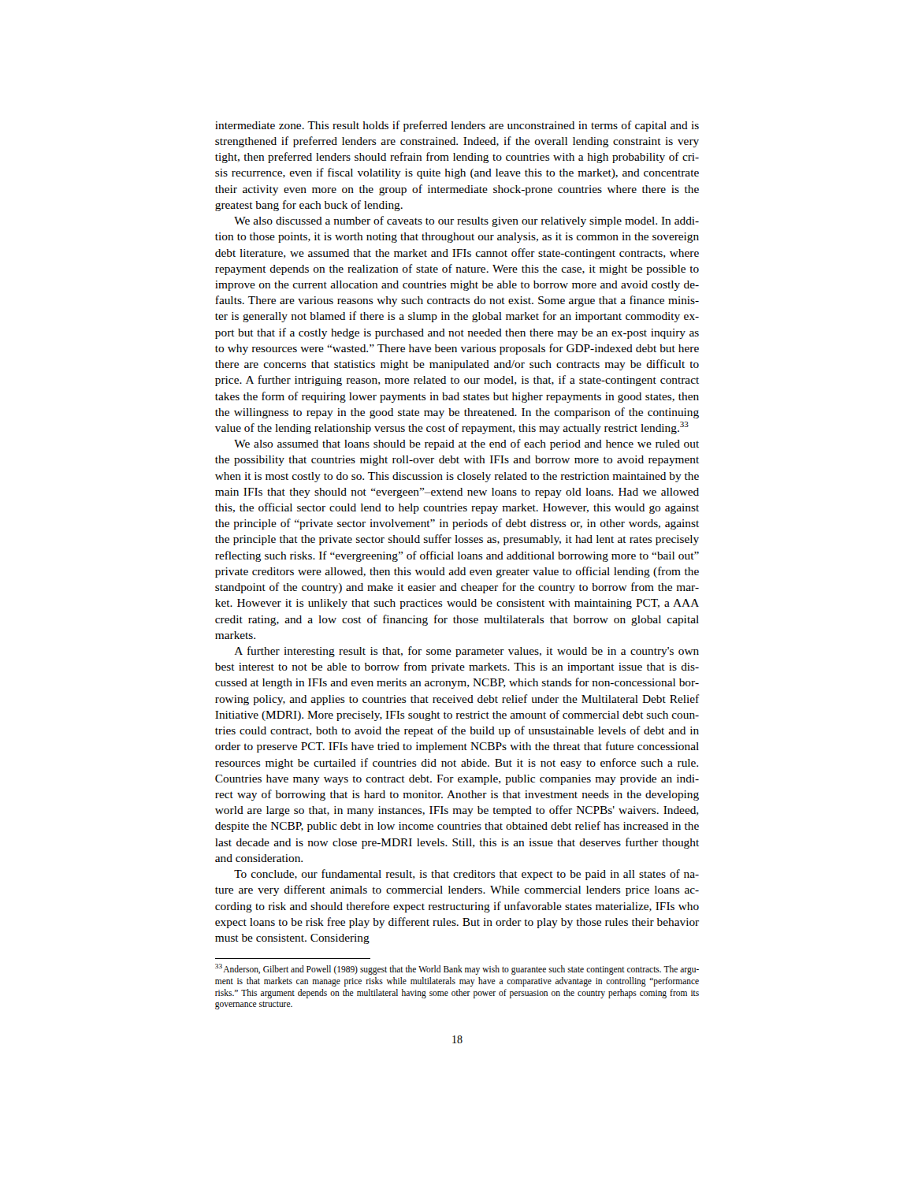intermediate zone. This result holds if preferred lenders are unconstrained in terms of capital and is strengthened if preferred lenders are constrained. Indeed, if the overall lending constraint is very tight, then preferred lenders should refrain from lending to countries with a high probability of crisis recurrence, even if fiscal volatility is quite high (and leave this to the market), and concentrate their activity even more on the group of intermediate shock-prone countries where there is the greatest bang for each buck of lending.
We also discussed a number of caveats to our results given our relatively simple model. In addition to those points, it is worth noting that throughout our analysis, as it is common in the sovereign debt literature, we assumed that the market and IFIs cannot offer state-contingent contracts, where repayment depends on the realization of state of nature. Were this the case, it might be possible to improve on the current allocation and countries might be able to borrow more and avoid costly defaults. There are various reasons why such contracts do not exist. Some argue that a finance minister is generally not blamed if there is a slump in the global market for an important commodity export but that if a costly hedge is purchased and not needed then there may be an ex-post inquiry as to why resources were “wasted.” There have been various proposals for GDP-indexed debt but here there are concerns that statistics might be manipulated and/or such contracts may be difficult to price. A further intriguing reason, more related to our model, is that, if a state-contingent contract takes the form of requiring lower payments in bad states but higher repayments in good states, then the willingness to repay in the good state may be threatened. In the comparison of the continuing value of the lending relationship versus the cost of repayment, this may actually restrict lending.33
We also assumed that loans should be repaid at the end of each period and hence we ruled out the possibility that countries might roll-over debt with IFIs and borrow more to avoid repayment when it is most costly to do so. This discussion is closely related to the restriction maintained by the main IFIs that they should not “evergeen”–extend new loans to repay old loans. Had we allowed this, the official sector could lend to help countries repay market. However, this would go against the principle of “private sector involvement” in periods of debt distress or, in other words, against the principle that the private sector should suffer losses as, presumably, it had lent at rates precisely reflecting such risks. If “evergreening” of official loans and additional borrowing more to “bail out” private creditors were allowed, then this would add even greater value to official lending (from the standpoint of the country) and make it easier and cheaper for the country to borrow from the market. However it is unlikely that such practices would be consistent with maintaining PCT, a AAA credit rating, and a low cost of financing for those multilaterals that borrow on global capital markets.
A further interesting result is that, for some parameter values, it would be in a country's own best interest to not be able to borrow from private markets. This is an important issue that is discussed at length in IFIs and even merits an acronym, NCBP, which stands for non-concessional borrowing policy, and applies to countries that received debt relief under the Multilateral Debt Relief Initiative (MDRI). More precisely, IFIs sought to restrict the amount of commercial debt such countries could contract, both to avoid the repeat of the build up of unsustainable levels of debt and in order to preserve PCT. IFIs have tried to implement NCBPs with the threat that future concessional resources might be curtailed if countries did not abide. But it is not easy to enforce such a rule. Countries have many ways to contract debt. For example, public companies may provide an indirect way of borrowing that is hard to monitor. Another is that investment needs in the developing world are large so that, in many instances, IFIs may be tempted to offer NCPBs' waivers. Indeed, despite the NCBP, public debt in low income countries that obtained debt relief has increased in the last decade and is now close pre-MDRI levels. Still, this is an issue that deserves further thought and consideration.
To conclude, our fundamental result, is that creditors that expect to be paid in all states of nature are very different animals to commercial lenders. While commercial lenders price loans according to risk and should therefore expect restructuring if unfavorable states materialize, IFIs who expect loans to be risk free play by different rules. But in order to play by those rules their behavior must be consistent. Considering
33 Anderson, Gilbert and Powell (1989) suggest that the World Bank may wish to guarantee such state contingent contracts. The argument is that markets can manage price risks while multilaterals may have a comparative advantage in controlling “performance risks.” This argument depends on the multilateral having some other power of persuasion on the country perhaps coming from its governance structure.
18